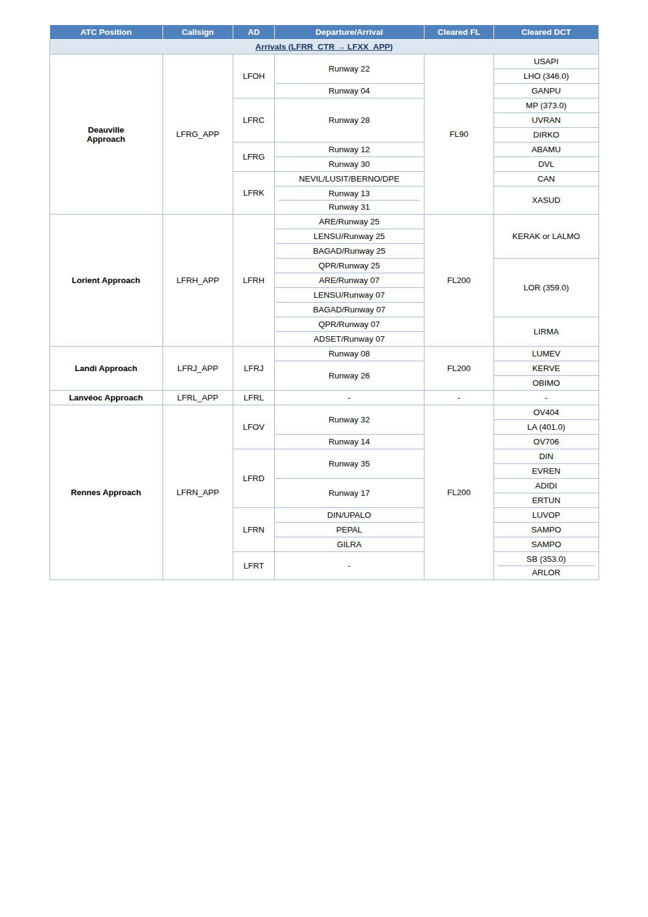| ATC Position | Callsign | AD | Departure/Arrival | Cleared FL | Cleared DCT |
| --- | --- | --- | --- | --- | --- |
| Arrivals (LFRR_CTR → LFXX_APP) |
| Deauville Approach | LFRG_APP | LFOH | Runway 22 | FL90 | USAPI |
| LHO (346.0) |
| Runway 04 | GANPU |
| LFRC | Runway 28 | MP (373.0) |
| UVRAN |
| DIRKO |
| LFRG | Runway 12 | ABAMU |
| Runway 30 | DVL |
| LFRK | NEVIL/LUSIT/BERNO/DPE | CAN |
| Runway 13 Runway 31 | XASUD |
| Lorient Approach | LFRH_APP | LFRH | ARE/Runway 25 | FL200 | KERAK or LALMO |
| LENSU/Runway 25 |
| BAGAD/Runway 25 |
| QPR/Runway 25 | LOR (359.0) |
| ARE/Runway 07 |
| LENSU/Runway 07 |
| BAGAD/Runway 07 |
| QPR/Runway 07 | LIRMA |
| ADSET/Runway 07 |
| Landi Approach | LFRJ_APP | LFRJ | Runway 08 | FL200 | LUMEV |
| Runway 26 | KERVE |
| OBIMO |
| Lanvéoc Approach | LFRL_APP | LFRL | - | - | - |
| Rennes Approach | LFRN_APP | LFOV | Runway 32 | FL200 | OV404 |
| LA (401.0) |
| Runway 14 | OV706 |
| LFRD | Runway 35 | DIN |
| EVREN |
| Runway 17 | ADIDI |
| ERTUN |
| LFRN | DIN/UPALO | LUVOP |
| PEPAL | SAMPO |
| GILRA | SAMPO |
| LFRT | - | SB (353.0) ARLOR |